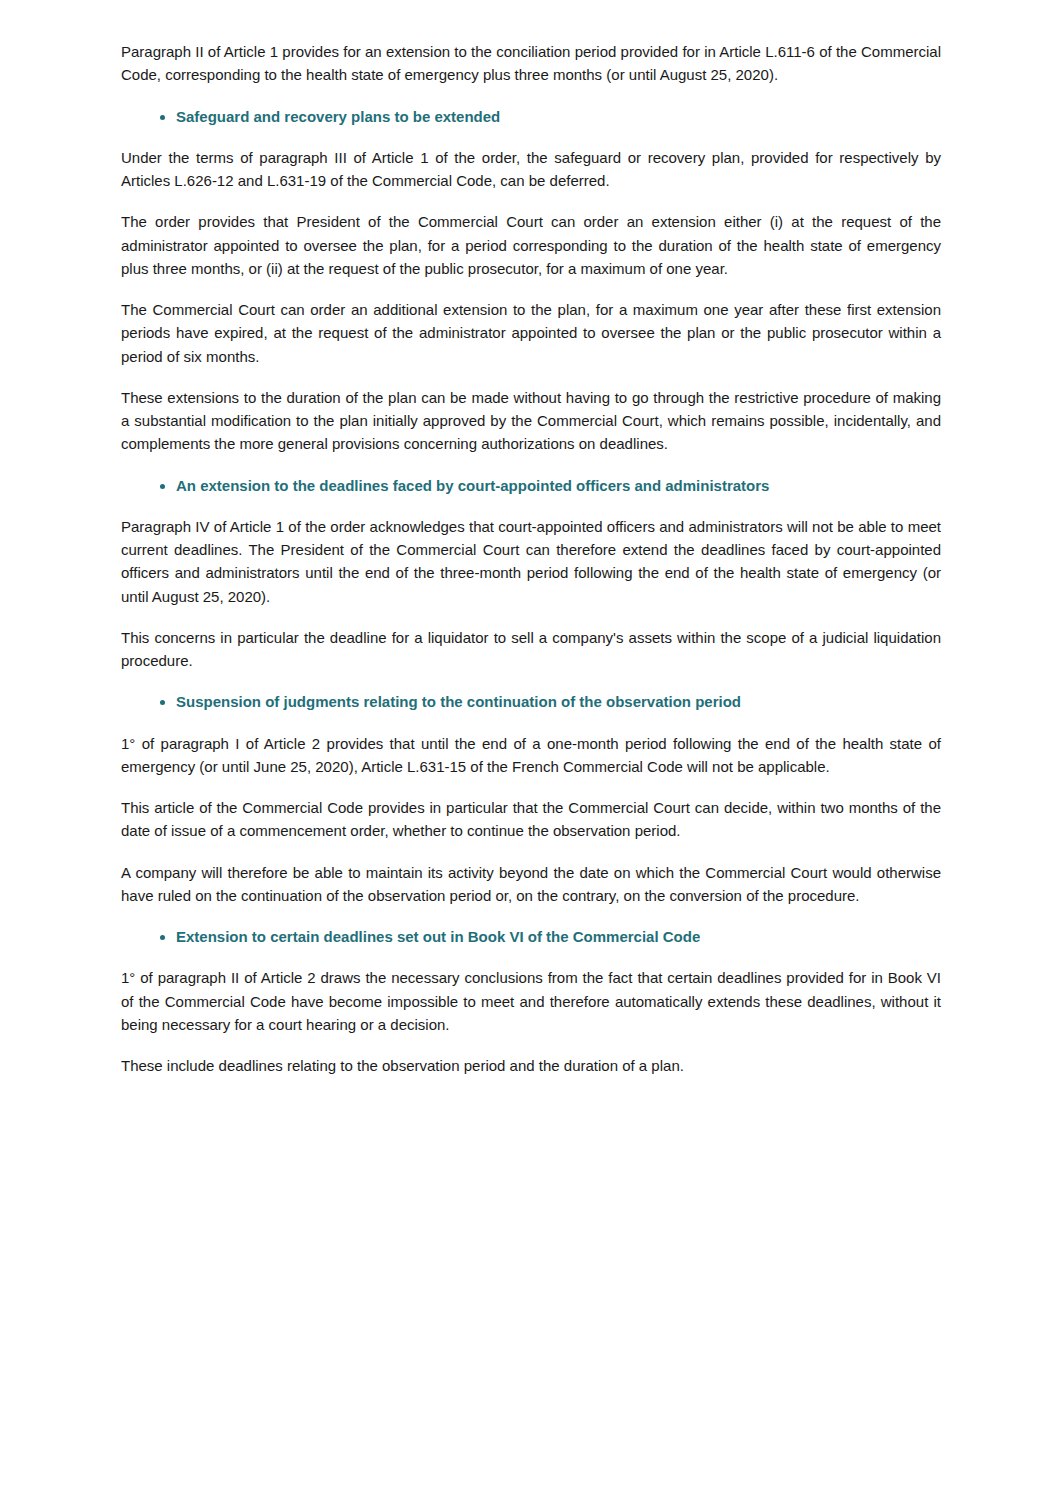Paragraph II of Article 1 provides for an extension to the conciliation period provided for in Article L.611-6 of the Commercial Code, corresponding to the health state of emergency plus three months (or until August 25, 2020).
Safeguard and recovery plans to be extended
Under the terms of paragraph III of Article 1 of the order, the safeguard or recovery plan, provided for respectively by Articles L.626-12 and L.631-19 of the Commercial Code, can be deferred.
The order provides that President of the Commercial Court can order an extension either (i) at the request of the administrator appointed to oversee the plan, for a period corresponding to the duration of the health state of emergency plus three months, or (ii) at the request of the public prosecutor, for a maximum of one year.
The Commercial Court can order an additional extension to the plan, for a maximum one year after these first extension periods have expired, at the request of the administrator appointed to oversee the plan or the public prosecutor within a period of six months.
These extensions to the duration of the plan can be made without having to go through the restrictive procedure of making a substantial modification to the plan initially approved by the Commercial Court, which remains possible, incidentally, and complements the more general provisions concerning authorizations on deadlines.
An extension to the deadlines faced by court-appointed officers and administrators
Paragraph IV of Article 1 of the order acknowledges that court-appointed officers and administrators will not be able to meet current deadlines. The President of the Commercial Court can therefore extend the deadlines faced by court-appointed officers and administrators until the end of the three-month period following the end of the health state of emergency (or until August 25, 2020).
This concerns in particular the deadline for a liquidator to sell a company's assets within the scope of a judicial liquidation procedure.
Suspension of judgments relating to the continuation of the observation period
1° of paragraph I of Article 2 provides that until the end of a one-month period following the end of the health state of emergency (or until June 25, 2020), Article L.631-15 of the French Commercial Code will not be applicable.
This article of the Commercial Code provides in particular that the Commercial Court can decide, within two months of the date of issue of a commencement order, whether to continue the observation period.
A company will therefore be able to maintain its activity beyond the date on which the Commercial Court would otherwise have ruled on the continuation of the observation period or, on the contrary, on the conversion of the procedure.
Extension to certain deadlines set out in Book VI of the Commercial Code
1° of paragraph II of Article 2 draws the necessary conclusions from the fact that certain deadlines provided for in Book VI of the Commercial Code have become impossible to meet and therefore automatically extends these deadlines, without it being necessary for a court hearing or a decision.
These include deadlines relating to the observation period and the duration of a plan.